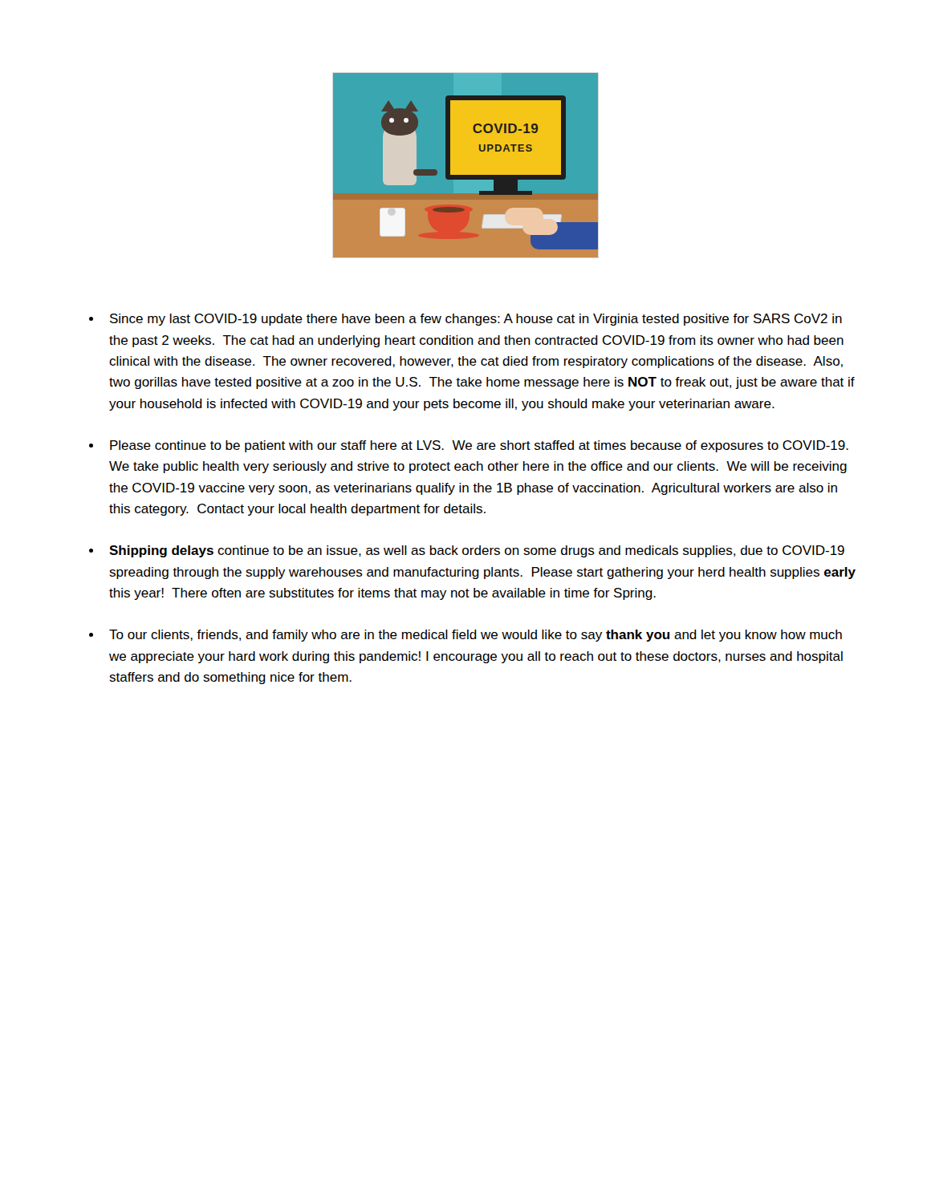COVID-19
UPDATES
Since my last COVID-19 update there have been a few changes: A house cat in Virginia tested positive for SARS CoV2 in the past 2 weeks. The cat had an underlying heart condition and then contracted COVID-19 from its owner who had been clinical with the disease. The owner recovered, however, the cat died from respiratory complications of the disease. Also, two gorillas have tested positive at a zoo in the U.S. The take home message here is NOT to freak out, just be aware that if your household is infected with COVID-19 and your pets become ill, you should make your veterinarian aware.
Please continue to be patient with our staff here at LVS. We are short staffed at times because of exposures to COVID-19. We take public health very seriously and strive to protect each other here in the office and our clients. We will be receiving the COVID-19 vaccine very soon, as veterinarians qualify in the 1B phase of vaccination. Agricultural workers are also in this category. Contact your local health department for details.
Shipping delays continue to be an issue, as well as back orders on some drugs and medicals supplies, due to COVID-19 spreading through the supply warehouses and manufacturing plants. Please start gathering your herd health supplies early this year! There often are substitutes for items that may not be available in time for Spring.
To our clients, friends, and family who are in the medical field we would like to say thank you and let you know how much we appreciate your hard work during this pandemic! I encourage you all to reach out to these doctors, nurses and hospital staffers and do something nice for them.